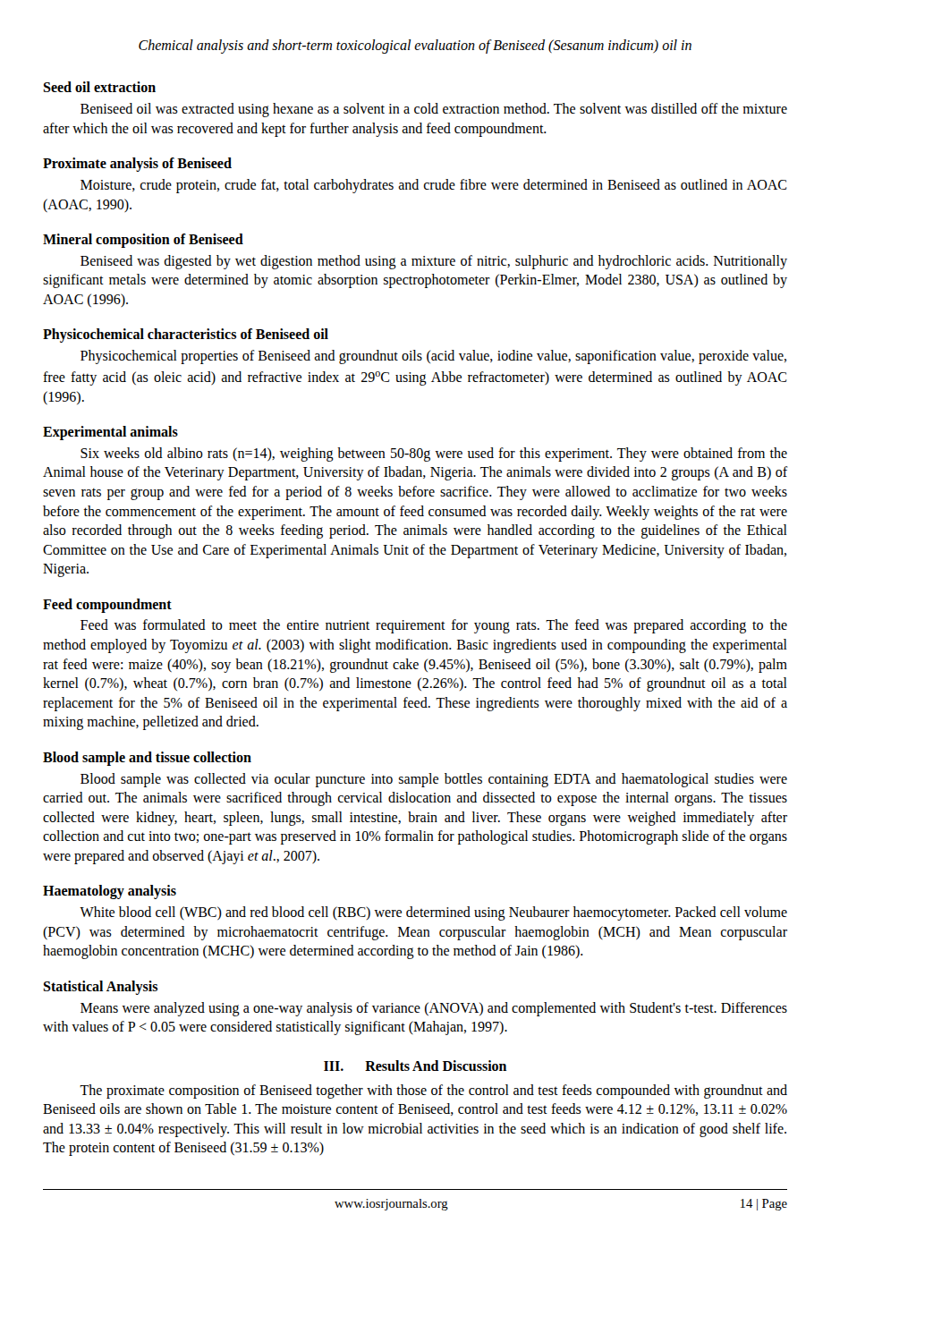Chemical analysis and short-term toxicological evaluation of Beniseed (Sesanum indicum) oil in
Seed oil extraction
Beniseed oil was extracted using hexane as a solvent in a cold extraction method. The solvent was distilled off the mixture after which the oil was recovered and kept for further analysis and feed compoundment.
Proximate analysis of Beniseed
Moisture, crude protein, crude fat, total carbohydrates and crude fibre were determined in Beniseed as outlined in AOAC (AOAC, 1990).
Mineral composition of Beniseed
Beniseed was digested by wet digestion method using a mixture of nitric, sulphuric and hydrochloric acids. Nutritionally significant metals were determined by atomic absorption spectrophotometer (Perkin-Elmer, Model 2380, USA) as outlined by AOAC (1996).
Physicochemical characteristics of Beniseed oil
Physicochemical properties of Beniseed and groundnut oils (acid value, iodine value, saponification value, peroxide value, free fatty acid (as oleic acid) and refractive index at 29oC using Abbe refractometer) were determined as outlined by AOAC (1996).
Experimental animals
Six weeks old albino rats (n=14), weighing between 50-80g were used for this experiment. They were obtained from the Animal house of the Veterinary Department, University of Ibadan, Nigeria. The animals were divided into 2 groups (A and B) of seven rats per group and were fed for a period of 8 weeks before sacrifice. They were allowed to acclimatize for two weeks before the commencement of the experiment. The amount of feed consumed was recorded daily. Weekly weights of the rat were also recorded through out the 8 weeks feeding period. The animals were handled according to the guidelines of the Ethical Committee on the Use and Care of Experimental Animals Unit of the Department of Veterinary Medicine, University of Ibadan, Nigeria.
Feed compoundment
Feed was formulated to meet the entire nutrient requirement for young rats. The feed was prepared according to the method employed by Toyomizu et al. (2003) with slight modification. Basic ingredients used in compounding the experimental rat feed were: maize (40%), soy bean (18.21%), groundnut cake (9.45%), Beniseed oil (5%), bone (3.30%), salt (0.79%), palm kernel (0.7%), wheat (0.7%), corn bran (0.7%) and limestone (2.26%). The control feed had 5% of groundnut oil as a total replacement for the 5% of Beniseed oil in the experimental feed. These ingredients were thoroughly mixed with the aid of a mixing machine, pelletized and dried.
Blood sample and tissue collection
Blood sample was collected via ocular puncture into sample bottles containing EDTA and haematological studies were carried out. The animals were sacrificed through cervical dislocation and dissected to expose the internal organs. The tissues collected were kidney, heart, spleen, lungs, small intestine, brain and liver. These organs were weighed immediately after collection and cut into two; one-part was preserved in 10% formalin for pathological studies. Photomicrograph slide of the organs were prepared and observed (Ajayi et al., 2007).
Haematology analysis
White blood cell (WBC) and red blood cell (RBC) were determined using Neubaurer haemocytometer. Packed cell volume (PCV) was determined by microhaematocrit centrifuge. Mean corpuscular haemoglobin (MCH) and Mean corpuscular haemoglobin concentration (MCHC) were determined according to the method of Jain (1986).
Statistical Analysis
Means were analyzed using a one-way analysis of variance (ANOVA) and complemented with Student's t-test. Differences with values of P < 0.05 were considered statistically significant (Mahajan, 1997).
III. Results And Discussion
The proximate composition of Beniseed together with those of the control and test feeds compounded with groundnut and Beniseed oils are shown on Table 1. The moisture content of Beniseed, control and test feeds were 4.12 ± 0.12%, 13.11 ± 0.02% and 13.33 ± 0.04% respectively. This will result in low microbial activities in the seed which is an indication of good shelf life. The protein content of Beniseed (31.59 ± 0.13%)
www.iosrjournals.org 14 | Page